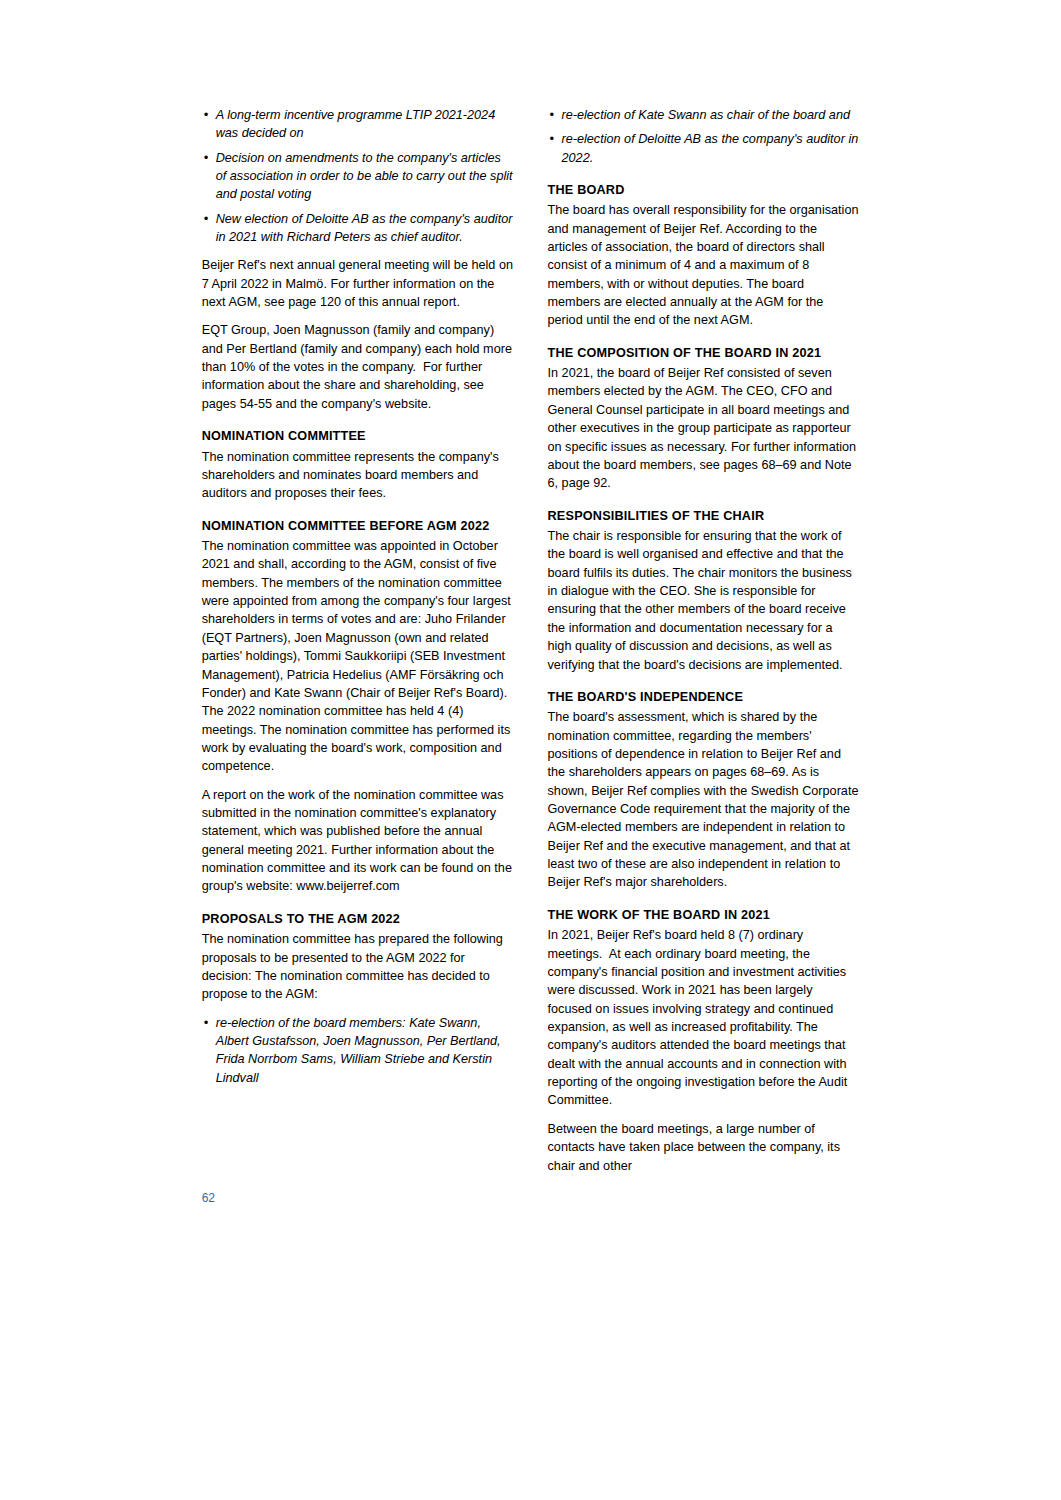A long-term incentive programme LTIP 2021-2024 was decided on
Decision on amendments to the company's articles of association in order to be able to carry out the split and postal voting
New election of Deloitte AB as the company's auditor in 2021 with Richard Peters as chief auditor.
Beijer Ref's next annual general meeting will be held on 7 April 2022 in Malmö. For further information on the next AGM, see page 120 of this annual report.
EQT Group, Joen Magnusson (family and company) and Per Bertland (family and company) each hold more than 10% of the votes in the company. For further information about the share and shareholding, see pages 54-55 and the company's website.
Nomination committee
The nomination committee represents the company's shareholders and nominates board members and auditors and proposes their fees.
Nomination committee before AGM 2022
The nomination committee was appointed in October 2021 and shall, according to the AGM, consist of five members. The members of the nomination committee were appointed from among the company's four largest shareholders in terms of votes and are: Juho Frilander (EQT Partners), Joen Magnusson (own and related parties' holdings), Tommi Saukkoriipi (SEB Investment Management), Patricia Hedelius (AMF Försäkring och Fonder) and Kate Swann (Chair of Beijer Ref's Board). The 2022 nomination committee has held 4 (4) meetings. The nomination committee has performed its work by evaluating the board's work, composition and competence.
A report on the work of the nomination committee was submitted in the nomination committee's explanatory statement, which was published before the annual general meeting 2021. Further information about the nomination committee and its work can be found on the group's website: www.beijerref.com
Proposals to the AGM 2022
The nomination committee has prepared the following proposals to be presented to the AGM 2022 for decision: The nomination committee has decided to propose to the AGM:
re-election of the board members: Kate Swann, Albert Gustafsson, Joen Magnusson, Per Bertland, Frida Norrbom Sams, William Striebe and Kerstin Lindvall
re-election of Kate Swann as chair of the board and
re-election of Deloitte AB as the company's auditor in 2022.
The board
The board has overall responsibility for the organisation and management of Beijer Ref. According to the articles of association, the board of directors shall consist of a minimum of 4 and a maximum of 8 members, with or without deputies. The board members are elected annually at the AGM for the period until the end of the next AGM.
The composition of the board in 2021
In 2021, the board of Beijer Ref consisted of seven members elected by the AGM. The CEO, CFO and General Counsel participate in all board meetings and other executives in the group participate as rapporteur on specific issues as necessary. For further information about the board members, see pages 68–69 and Note 6, page 92.
Responsibilities of the chair
The chair is responsible for ensuring that the work of the board is well organised and effective and that the board fulfils its duties. The chair monitors the business in dialogue with the CEO. She is responsible for ensuring that the other members of the board receive the information and documentation necessary for a high quality of discussion and decisions, as well as verifying that the board's decisions are implemented.
The board's independence
The board's assessment, which is shared by the nomination committee, regarding the members' positions of dependence in relation to Beijer Ref and the shareholders appears on pages 68–69. As is shown, Beijer Ref complies with the Swedish Corporate Governance Code requirement that the majority of the AGM-elected members are independent in relation to Beijer Ref and the executive management, and that at least two of these are also independent in relation to Beijer Ref's major shareholders.
The work of the board in 2021
In 2021, Beijer Ref's board held 8 (7) ordinary meetings. At each ordinary board meeting, the company's financial position and investment activities were discussed. Work in 2021 has been largely focused on issues involving strategy and continued expansion, as well as increased profitability. The company's auditors attended the board meetings that dealt with the annual accounts and in connection with reporting of the ongoing investigation before the Audit Committee.
Between the board meetings, a large number of contacts have taken place between the company, its chair and other
62